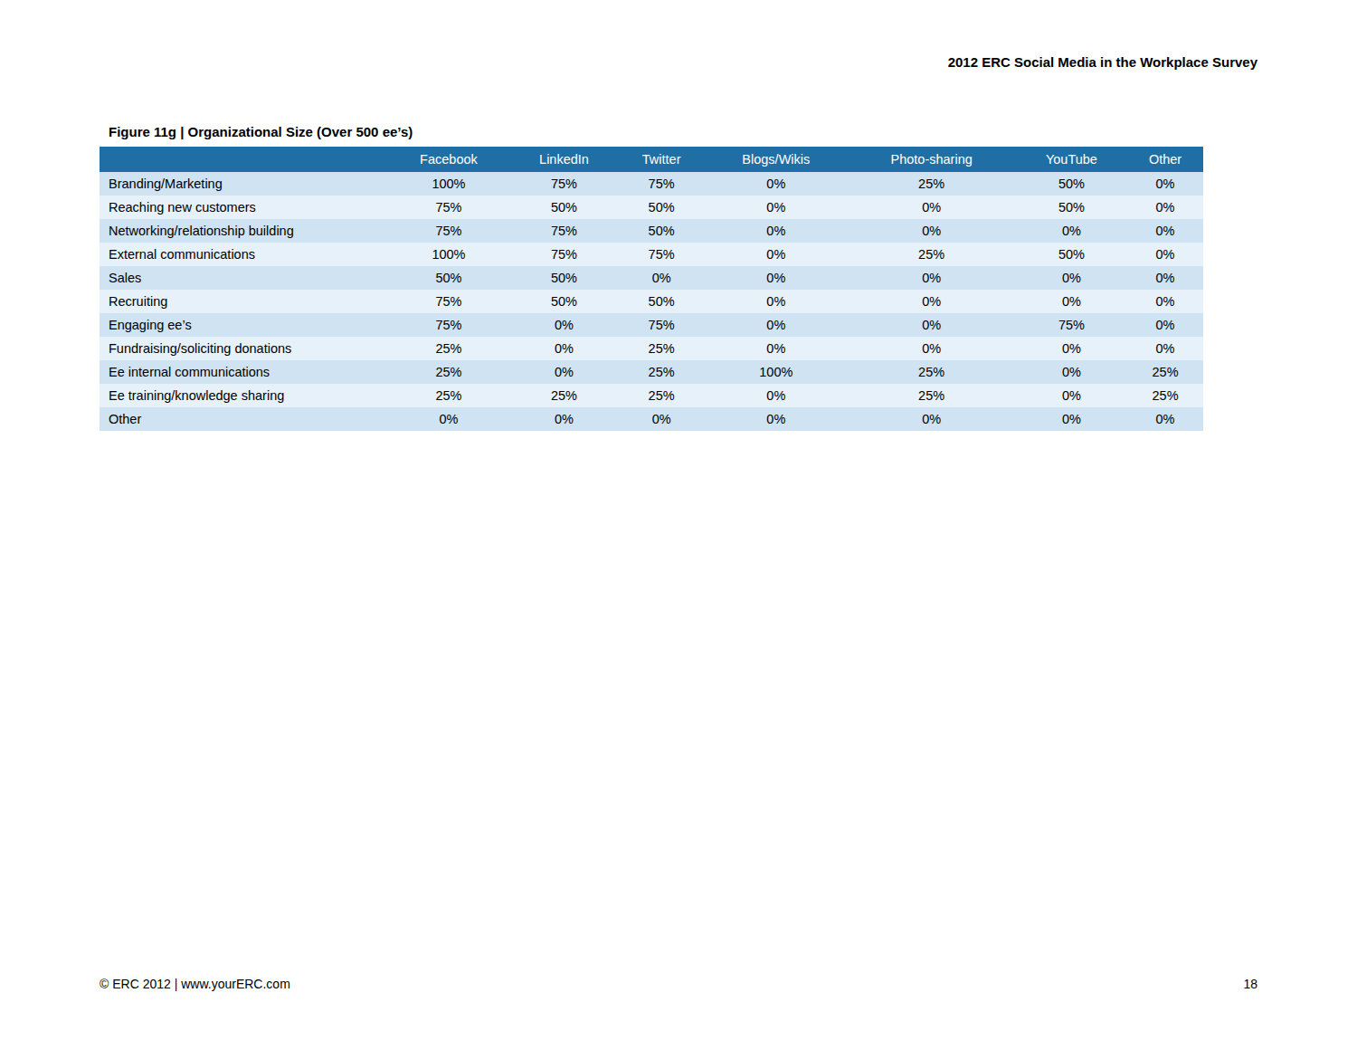2012 ERC Social Media in the Workplace Survey
Figure 11g | Organizational Size (Over 500 ee’s)
| | Facebook | LinkedIn | Twitter | Blogs/Wikis | Photo-sharing | YouTube | Other |
| --- | --- | --- | --- | --- | --- | --- | --- |
| Branding/Marketing | 100% | 75% | 75% | 0% | 25% | 50% | 0% |
| Reaching new customers | 75% | 50% | 50% | 0% | 0% | 50% | 0% |
| Networking/relationship building | 75% | 75% | 50% | 0% | 0% | 0% | 0% |
| External communications | 100% | 75% | 75% | 0% | 25% | 50% | 0% |
| Sales | 50% | 50% | 0% | 0% | 0% | 0% | 0% |
| Recruiting | 75% | 50% | 50% | 0% | 0% | 0% | 0% |
| Engaging ee’s | 75% | 0% | 75% | 0% | 0% | 75% | 0% |
| Fundraising/soliciting donations | 25% | 0% | 25% | 0% | 0% | 0% | 0% |
| Ee internal communications | 25% | 0% | 25% | 100% | 25% | 0% | 25% |
| Ee training/knowledge sharing | 25% | 25% | 25% | 0% | 25% | 0% | 25% |
| Other | 0% | 0% | 0% | 0% | 0% | 0% | 0% |
© ERC 2012 | www.yourERC.com 18